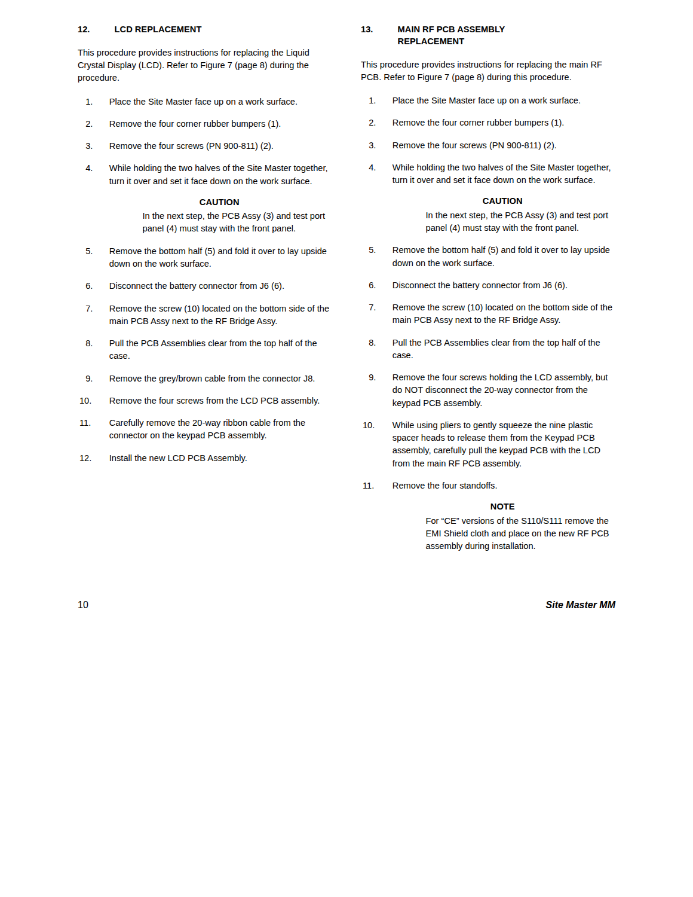12. LCD REPLACEMENT
This procedure provides instructions for replacing the Liquid Crystal Display (LCD). Refer to Figure 7 (page 8) during the procedure.
Place the Site Master face up on a work surface.
Remove the four corner rubber bumpers (1).
Remove the four screws (PN 900-811) (2).
While holding the two halves of the Site Master together, turn it over and set it face down on the work surface.
CAUTION
In the next step, the PCB Assy (3) and test port panel (4) must stay with the front panel.
Remove the bottom half (5) and fold it over to lay upside down on the work surface.
Disconnect the battery connector from J6 (6).
Remove the screw (10) located on the bottom side of the main PCB Assy next to the RF Bridge Assy.
Pull the PCB Assemblies clear from the top half of the case.
Remove the grey/brown cable from the connector J8.
Remove the four screws from the LCD PCB assembly.
Carefully remove the 20-way ribbon cable from the connector on the keypad PCB assembly.
Install the new LCD PCB Assembly.
13. MAIN RF PCB ASSEMBLY REPLACEMENT
This procedure provides instructions for replacing the main RF PCB. Refer to Figure 7 (page 8) during this procedure.
Place the Site Master face up on a work surface.
Remove the four corner rubber bumpers (1).
Remove the four screws (PN 900-811) (2).
While holding the two halves of the Site Master together, turn it over and set it face down on the work surface.
CAUTION
In the next step, the PCB Assy (3) and test port panel (4) must stay with the front panel.
Remove the bottom half (5) and fold it over to lay upside down on the work surface.
Disconnect the battery connector from J6 (6).
Remove the screw (10) located on the bottom side of the main PCB Assy next to the RF Bridge Assy.
Pull the PCB Assemblies clear from the top half of the case.
Remove the four screws holding the LCD assembly, but do NOT disconnect the 20-way connector from the keypad PCB assembly.
While using pliers to gently squeeze the nine plastic spacer heads to release them from the Keypad PCB assembly, carefully pull the keypad PCB with the LCD from the main RF PCB assembly.
Remove the four standoffs.
NOTE
For “CE” versions of the S110/S111 remove the EMI Shield cloth and place on the new RF PCB assembly during installation.
10 Site Master MM